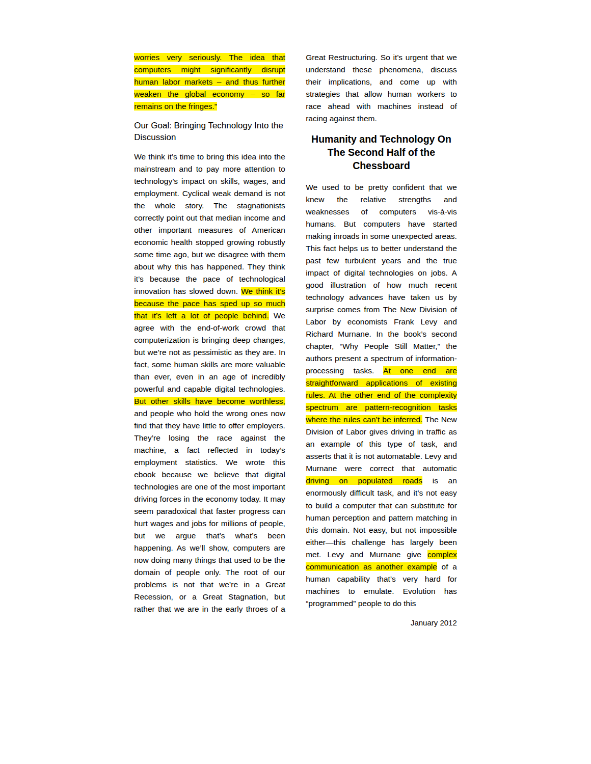worries very seriously. The idea that computers might significantly disrupt human labor markets – and thus further weaken the global economy – so far remains on the fringes.”
Our Goal: Bringing Technology Into the Discussion
We think it’s time to bring this idea into the mainstream and to pay more attention to technology’s impact on skills, wages, and employment. Cyclical weak demand is not the whole story. The stagnationists correctly point out that median income and other important measures of American economic health stopped growing robustly some time ago, but we disagree with them about why this has happened. They think it’s because the pace of technological innovation has slowed down. We think it’s because the pace has sped up so much that it’s left a lot of people behind. We agree with the end-of-work crowd that computerization is bringing deep changes, but we’re not as pessimistic as they are. In fact, some human skills are more valuable than ever, even in an age of incredibly powerful and capable digital technologies. But other skills have become worthless, and people who hold the wrong ones now find that they have little to offer employers. They’re losing the race against the machine, a fact reflected in today’s employment statistics. We wrote this ebook because we believe that digital technologies are one of the most important driving forces in the economy today. It may seem paradoxical that faster progress can hurt wages and jobs for millions of people, but we argue that’s what’s been happening. As we’ll show, computers are now doing many things that used to be the domain of people only. The root of our problems is not that we’re in a Great Recession, or a Great Stagnation, but rather that we are in the early throes of a Great Restructuring. So it’s urgent that we understand these phenomena, discuss their implications, and come up with strategies that allow human workers to race ahead with machines instead of racing against them.
Humanity and Technology On The Second Half of the Chessboard
We used to be pretty confident that we knew the relative strengths and weaknesses of computers vis-à-vis humans. But computers have started making inroads in some unexpected areas. This fact helps us to better understand the past few turbulent years and the true impact of digital technologies on jobs. A good illustration of how much recent technology advances have taken us by surprise comes from The New Division of Labor by economists Frank Levy and Richard Murnane. In the book’s second chapter, “Why People Still Matter,” the authors present a spectrum of information-processing tasks. At one end are straightforward applications of existing rules. At the other end of the complexity spectrum are pattern-recognition tasks where the rules can’t be inferred. The New Division of Labor gives driving in traffic as an example of this type of task, and asserts that it is not automatable. Levy and Murnane were correct that automatic driving on populated roads is an enormously difficult task, and it’s not easy to build a computer that can substitute for human perception and pattern matching in this domain. Not easy, but not impossible either—this challenge has largely been met. Levy and Murnane give complex communication as another example of a human capability that’s very hard for machines to emulate. Evolution has “programmed” people to do this
January 2012